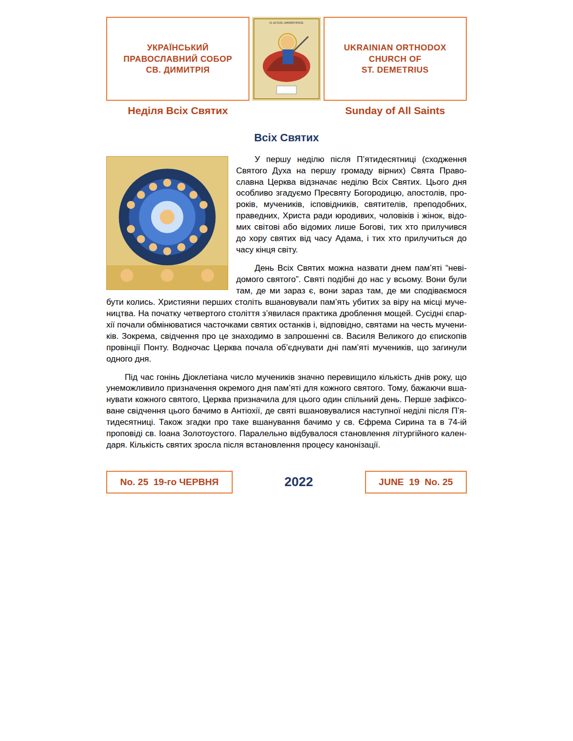УКРАЇНСЬКИЙ
ПРАВОСЛАВНИЙ СОБОР
СВ. ДИМИТРІЯ
UKRAINIAN ORTHODOX
CHURCH OF
ST. DEMETRIUS
Неділя Всіх Святих
Sunday of All Saints
Всіх Святих
У першу неділю після П’ятидесятниці (сходження Святого Духа на першу громаду вірних) Свята Православна Церква відзначає неділю Всіх Святих. Цього дня особливо згадуємо Пресвяту Богородицю, апостолів, пророків, мучеників, ісповідників, святителів, преподобних, праведних, Христа ради юродивих, чоловіків і жінок, відомих світові або відомих лише Богові, тих хто прилучився до хору святих від часу Адама, і тих хто прилучиться до часу кінця світу.
День Всіх Святих можна назвати днем пам’яті “невідомого святого”. Святі подібні до нас у всьому. Вони були там, де ми зараз є, вони зараз там, де ми сподіваємося бути колись. Християни перших століть вшановували пам’ять убитих за віру на місці мучеництва. На початку четвертого століття з’явилася практика дроблення мощей. Сусідні єпархії почали обмінюватися часточками святих останків і, відповідно, святами на честь мучеників. Зокрема, свідчення про це знаходимо в запрошенні св. Василя Великого до єпископів провінції Понту. Водночас Церква почала об’єднувати дні пам’яті мучеників, що загинули одного дня.
Під час гонінь Діоклетіана число мучеників значно перевищило кількість днів року, що унеможливило призначення окремого дня пам’яті для кожного святого. Тому, бажаючи вшанувати кожного святого, Церква призначила для цього один спільний день. Перше зафіксоване свідчення цього бачимо в Антіохії, де святі вшановувалися наступної неділі після П’ятидесятниці. Також згадки про таке вшанування бачимо у св. Єфрема Сирина та в 74-ій проповіді св. Іоана Золотоустого. Паралельно відбувалося становлення літургійного календаря. Кількість святих зросла після встановлення процесу канонізації.
No. 25 19-го ЧЕРВНЯ
2022
JUNE 19 No. 25